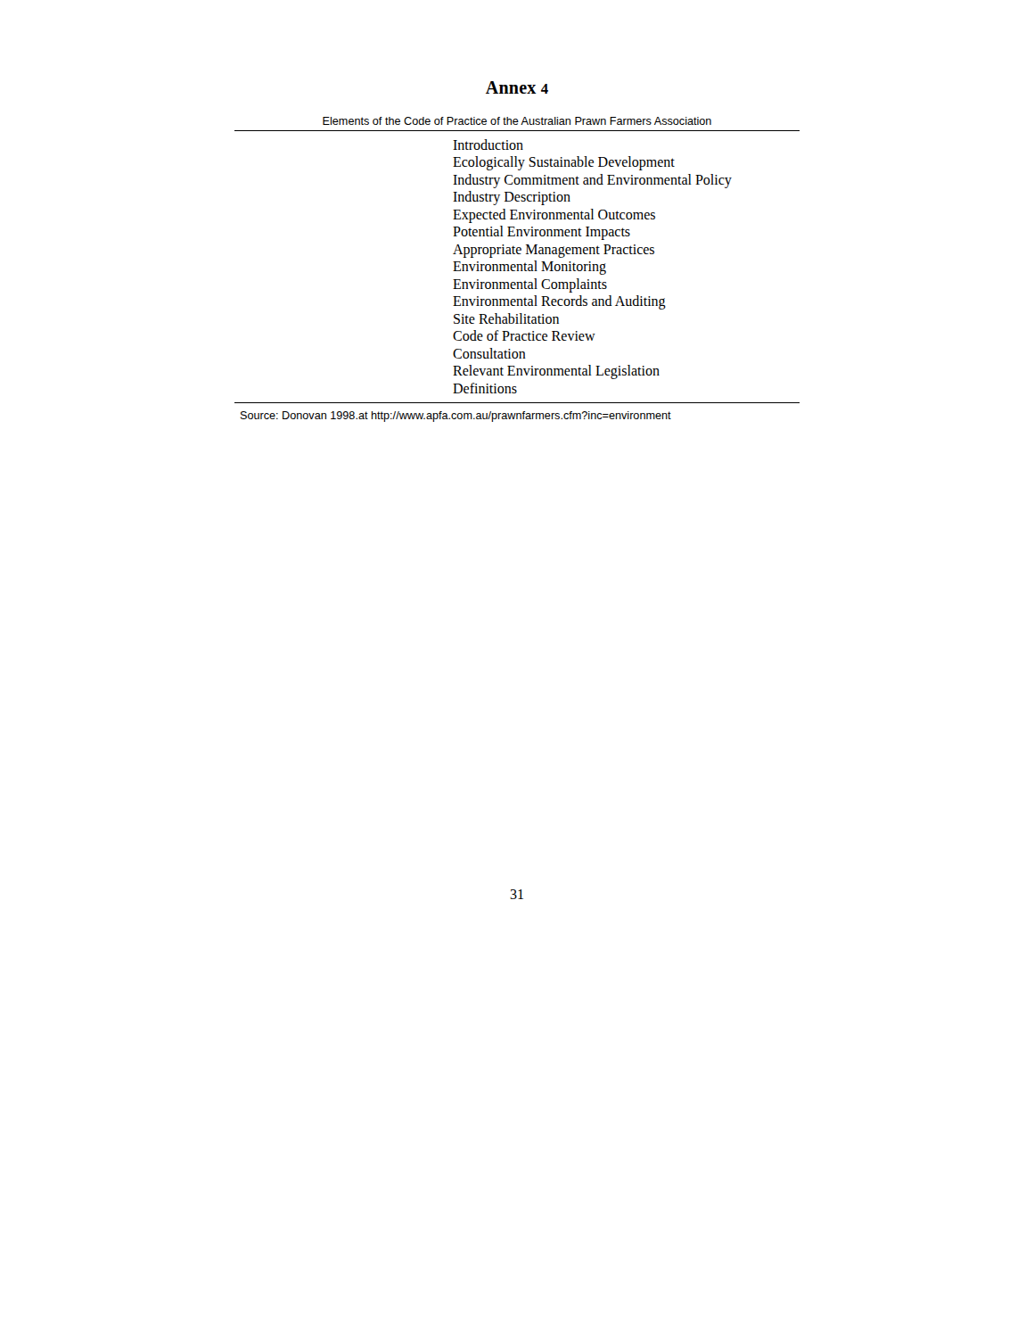Annex 4
Elements of the Code of Practice of the Australian Prawn Farmers Association
Introduction
Ecologically Sustainable Development
Industry Commitment and Environmental Policy
Industry Description
Expected Environmental Outcomes
Potential Environment Impacts
Appropriate Management Practices
Environmental Monitoring
Environmental Complaints
Environmental Records and Auditing
Site Rehabilitation
Code of Practice Review
Consultation
Relevant Environmental Legislation
Definitions
Source: Donovan 1998.at http://www.apfa.com.au/prawnfarmers.cfm?inc=environment
31